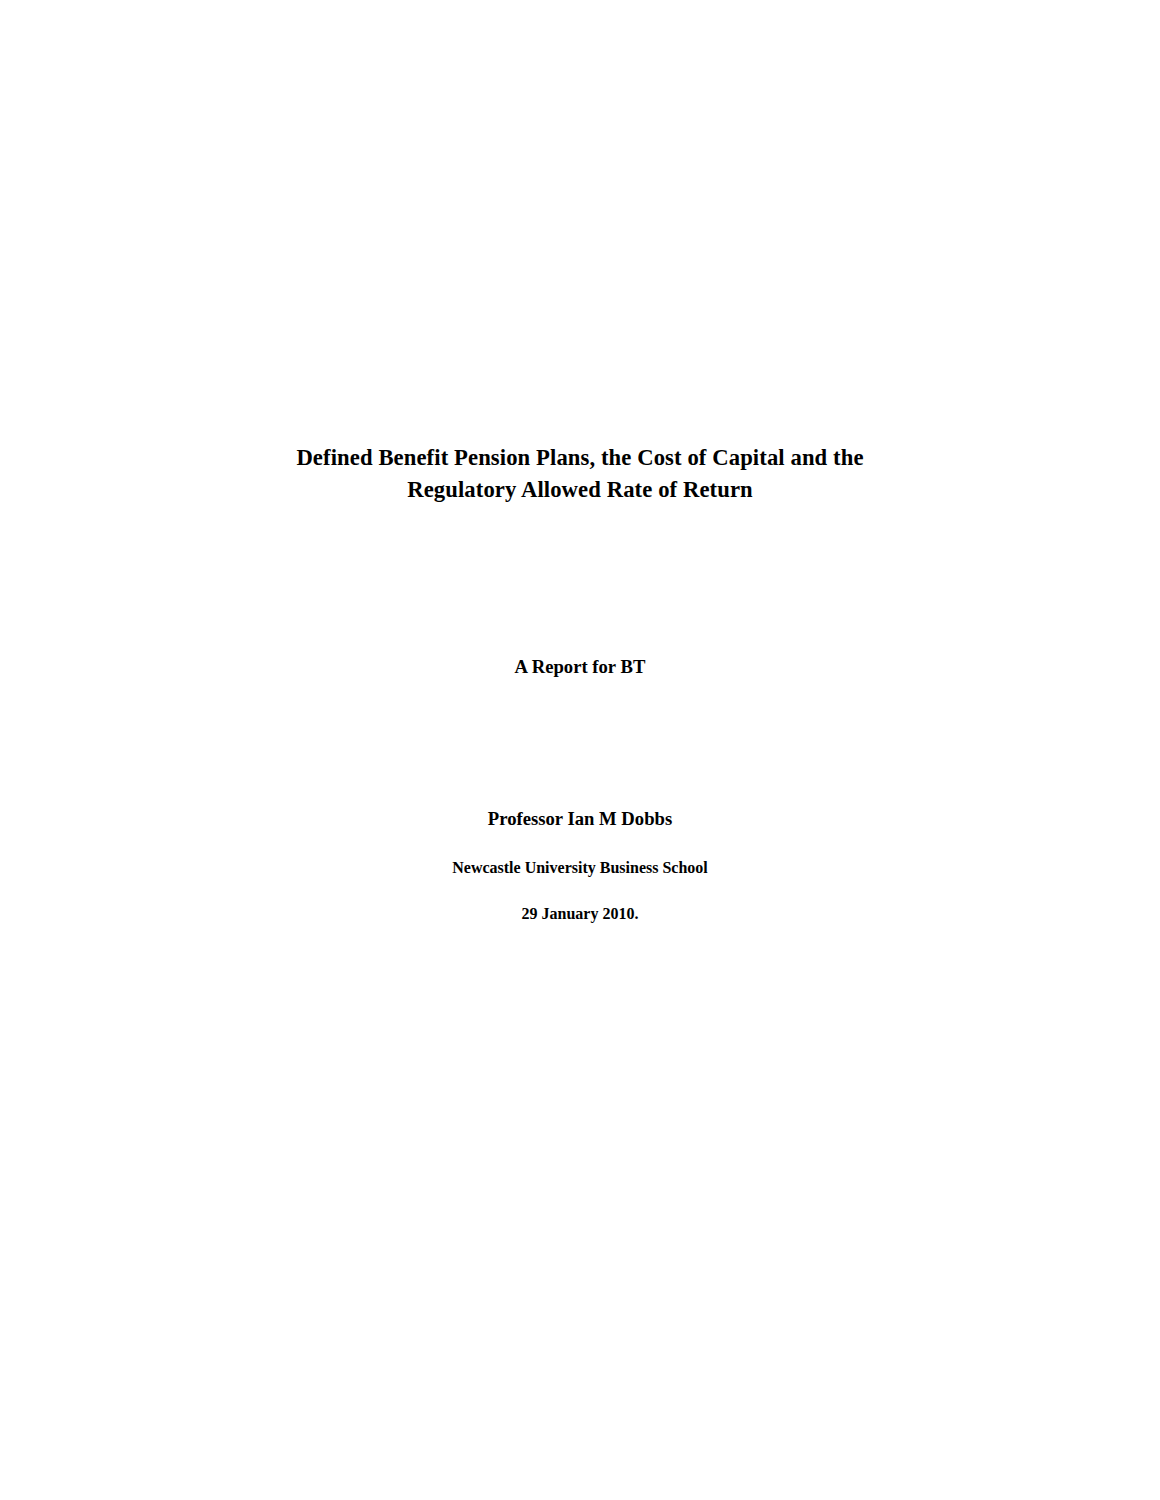Defined Benefit Pension Plans, the Cost of Capital and the
Regulatory Allowed Rate of Return
A Report for BT
Professor Ian M Dobbs
Newcastle University Business School
29 January 2010.